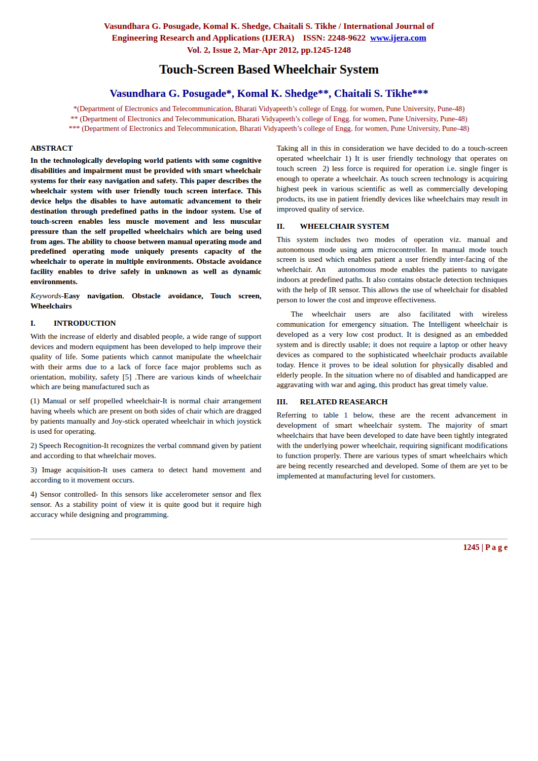Vasundhara G. Posugade, Komal K. Shedge, Chaitali S. Tikhe / International Journal of
Engineering Research and Applications (IJERA) ISSN: 2248-9622 www.ijera.com
Vol. 2, Issue 2, Mar-Apr 2012, pp.1245-1248
Touch-Screen Based Wheelchair System
Vasundhara G. Posugade*, Komal K. Shedge**, Chaitali S. Tikhe***
*(Department of Electronics and Telecommunication, Bharati Vidyapeeth’s college of Engg. for women, Pune University, Pune-48)
** (Department of Electronics and Telecommunication, Bharati Vidyapeeth’s college of Engg. for women, Pune University, Pune-48)
*** (Department of Electronics and Telecommunication, Bharati Vidyapeeth’s college of Engg. for women, Pune University, Pune-48)
ABSTRACT
In the technologically developing world patients with some cognitive disabilities and impairment must be provided with smart wheelchair systems for their easy navigation and safety. This paper describes the wheelchair system with user friendly touch screen interface. This device helps the disables to have automatic advancement to their destination through predefined paths in the indoor system. Use of touch-screen enables less muscle movement and less muscular pressure than the self propelled wheelchairs which are being used from ages. The ability to choose between manual operating mode and predefined operating mode uniquely presents capacity of the wheelchair to operate in multiple environments. Obstacle avoidance facility enables to drive safely in unknown as well as dynamic environments.
Keywords-Easy navigation, Obstacle avoidance, Touch screen, Wheelchairs
I. INTRODUCTION
With the increase of elderly and disabled people, a wide range of support devices and modern equipment has been developed to help improve their quality of life. Some patients which cannot manipulate the wheelchair with their arms due to a lack of force face major problems such as orientation, mobility, safety [5] .There are various kinds of wheelchair which are being manufactured such as
(1) Manual or self propelled wheelchair-It is normal chair arrangement having wheels which are present on both sides of chair which are dragged by patients manually and Joy-stick operated wheelchair in which joystick is used for operating.
2) Speech Recognition-It recognizes the verbal command given by patient and according to that wheelchair moves.
3) Image acquisition-It uses camera to detect hand movement and according to it movement occurs.
4) Sensor controlled- In this sensors like accelerometer sensor and flex sensor. As a stability point of view it is quite good but it require high accuracy while designing and programming.
Taking all in this in consideration we have decided to do a touch-screen operated wheelchair 1) It is user friendly technology that operates on touch screen 2) less force is required for operation i.e. single finger is enough to operate a wheelchair. As touch screen technology is acquiring highest peek in various scientific as well as commercially developing products, its use in patient friendly devices like wheelchairs may result in improved quality of service.
II. WHEELCHAIR SYSTEM
This system includes two modes of operation viz. manual and autonomous mode using arm microcontroller. In manual mode touch screen is used which enables patient a user friendly inter-facing of the wheelchair. An autonomous mode enables the patients to navigate indoors at predefined paths. It also contains obstacle detection techniques with the help of IR sensor. This allows the use of wheelchair for disabled person to lower the cost and improve effectiveness.
The wheelchair users are also facilitated with wireless communication for emergency situation. The Intelligent wheelchair is developed as a very low cost product. It is designed as an embedded system and is directly usable; it does not require a laptop or other heavy devices as compared to the sophisticated wheelchair products available today. Hence it proves to be ideal solution for physically disabled and elderly people. In the situation where no of disabled and handicapped are aggravating with war and aging, this product has great timely value.
III. RELATED REASEARCH
Referring to table 1 below, these are the recent advancement in development of smart wheelchair system. The majority of smart wheelchairs that have been developed to date have been tightly integrated with the underlying power wheelchair, requiring significant modifications to function properly. There are various types of smart wheelchairs which are being recently researched and developed. Some of them are yet to be implemented at manufacturing level for customers.
1245 | P a g e